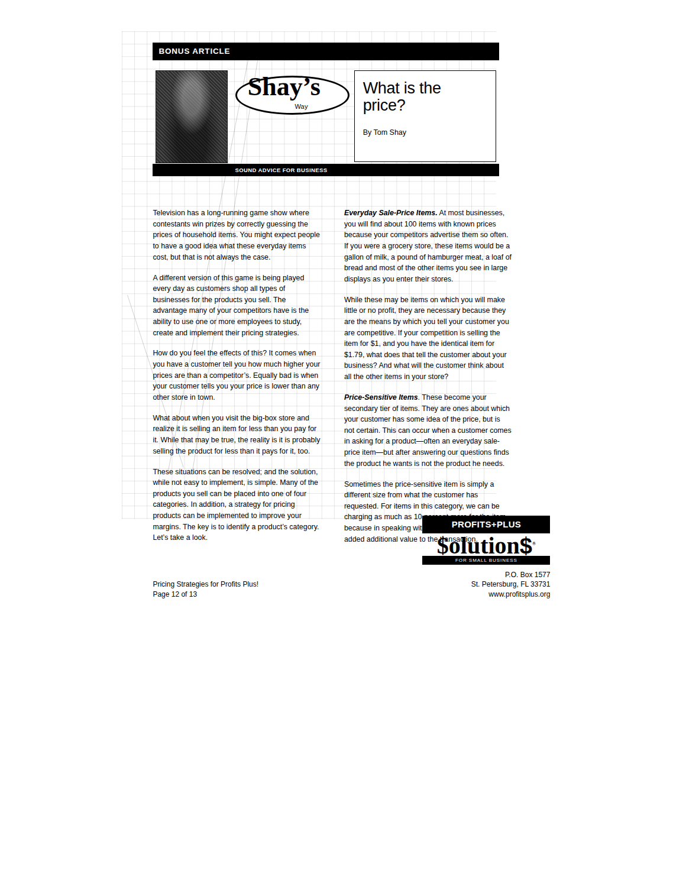BONUS ARTICLE
Shay’s
Way
What is the price?
By Tom Shay
SOUND ADVICE FOR BUSINESS
Television has a long-running game show where contestants win prizes by correctly guessing the prices of household items. You might expect people to have a good idea what these everyday items cost, but that is not always the case.
A different version of this game is being played every day as customers shop all types of businesses for the products you sell. The advantage many of your competitors have is the ability to use one or more employees to study, create and implement their pricing strategies.
How do you feel the effects of this? It comes when you have a customer tell you how much higher your prices are than a competitor’s. Equally bad is when your customer tells you your price is lower than any other store in town.
What about when you visit the big-box store and realize it is selling an item for less than you pay for it. While that may be true, the reality is it is probably selling the product for less than it pays for it, too.
These situations can be resolved; and the solution, while not easy to implement, is simple. Many of the products you sell can be placed into one of four categories. In addition, a strategy for pricing products can be implemented to improve your margins. The key is to identify a product’s category. Let’s take a look.
Everyday Sale-Price Items. At most businesses, you will find about 100 items with known prices because your competitors advertise them so often. If you were a grocery store, these items would be a gallon of milk, a pound of hamburger meat, a loaf of bread and most of the other items you see in large displays as you enter their stores.
While these may be items on which you will make little or no profit, they are necessary because they are the means by which you tell your customer you are competitive. If your competition is selling the item for $1, and you have the identical item for $1.79, what does that tell the customer about your business? And what will the customer think about all the other items in your store?
Price-Sensitive Items. These become your secondary tier of items. They are ones about which your customer has some idea of the price, but is not certain. This can occur when a customer comes in asking for a product—often an everyday sale-price item—but after answering our questions finds the product he wants is not the product he needs.
Sometimes the price-sensitive item is simply a different size from what the customer has requested. For items in this category, we can be charging as much as 10 percent more for the item because in speaking with the customer, we have added additional value to the transaction.
PROFITS+PLUS
$olution$®
FOR SMALL BUSINESS
Pricing Strategies for Profits Plus!
Page 12 of 13
P.O. Box 1577
St. Petersburg, FL 33731
www.profitsplus.org